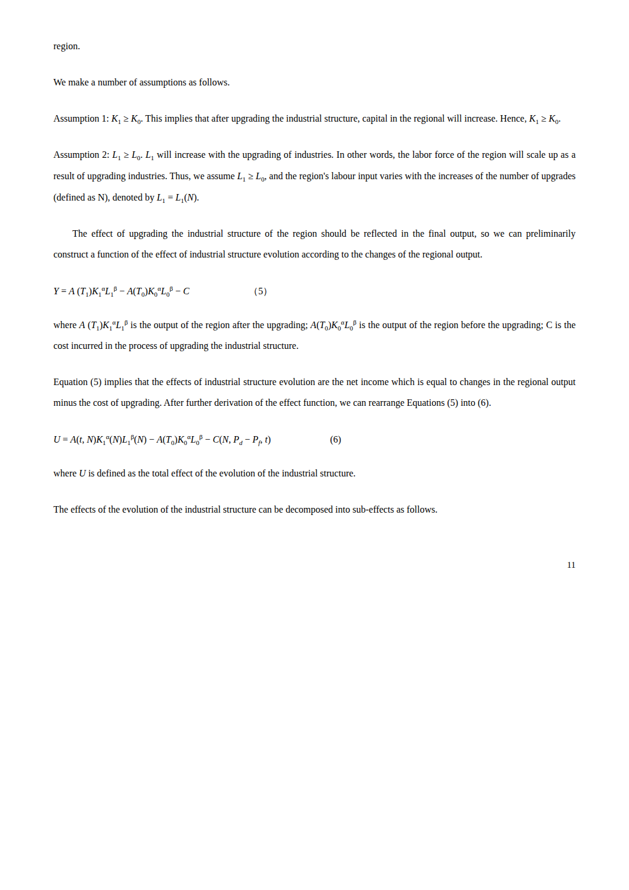region.
We make a number of assumptions as follows.
Assumption 1: K1 ≥ K0. This implies that after upgrading the industrial structure, capital in the regional will increase. Hence, K1 ≥ K0.
Assumption 2: L1 ≥ L0. L1 will increase with the upgrading of industries. In other words, the labor force of the region will scale up as a result of upgrading industries. Thus, we assume L1 ≥ L0, and the region's labour input varies with the increases of the number of upgrades (defined as N), denoted by L1 = L1(N).
The effect of upgrading the industrial structure of the region should be reflected in the final output, so we can preliminarily construct a function of the effect of industrial structure evolution according to the changes of the regional output.
Y = A (T1)K1αL1β − A(T0)K0αL0β − C （5）
where A (T1)K1αL1β is the output of the region after the upgrading; A(T0)K0αL0β is the output of the region before the upgrading; C is the cost incurred in the process of upgrading the industrial structure.
Equation (5) implies that the effects of industrial structure evolution are the net income which is equal to changes in the regional output minus the cost of upgrading. After further derivation of the effect function, we can rearrange Equations (5) into (6).
U = A(t, N)K1α(N)L1β(N) − A(T0)K0αL0β − C(N, Pd − Pf, t) (6)
where U is defined as the total effect of the evolution of the industrial structure.
The effects of the evolution of the industrial structure can be decomposed into sub-effects as follows.
11